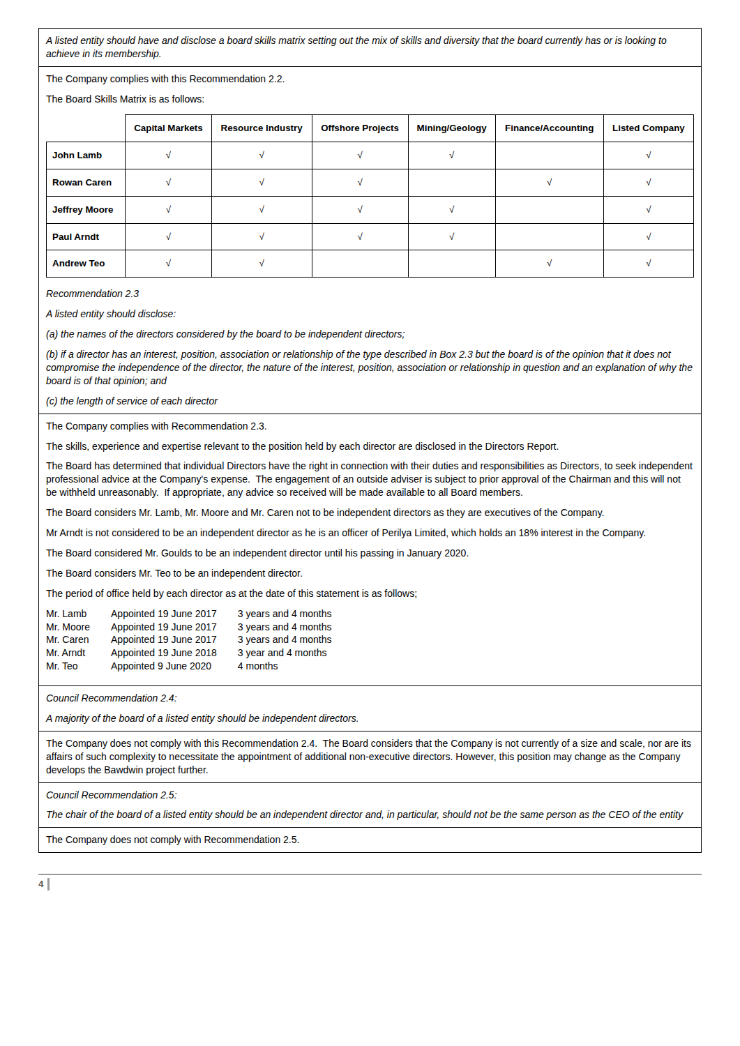A listed entity should have and disclose a board skills matrix setting out the mix of skills and diversity that the board currently has or is looking to achieve in its membership.
The Company complies with this Recommendation 2.2.
The Board Skills Matrix is as follows:
| | Capital Markets | Resource Industry | Offshore Projects | Mining/Geology | Finance/Accounting | Listed Company |
| --- | --- | --- | --- | --- | --- | --- |
| John Lamb | √ | √ | √ | √ | | √ |
| Rowan Caren | √ | √ | √ | | √ | √ |
| Jeffrey Moore | √ | √ | √ | √ | | √ |
| Paul Arndt | √ | √ | √ | √ | | √ |
| Andrew Teo | √ | √ | | | √ | √ |
Recommendation 2.3
A listed entity should disclose:
(a) the names of the directors considered by the board to be independent directors;
(b) if a director has an interest, position, association or relationship of the type described in Box 2.3 but the board is of the opinion that it does not compromise the independence of the director, the nature of the interest, position, association or relationship in question and an explanation of why the board is of that opinion; and
(c) the length of service of each director
The Company complies with Recommendation 2.3.
The skills, experience and expertise relevant to the position held by each director are disclosed in the Directors Report.
The Board has determined that individual Directors have the right in connection with their duties and responsibilities as Directors, to seek independent professional advice at the Company's expense. The engagement of an outside adviser is subject to prior approval of the Chairman and this will not be withheld unreasonably. If appropriate, any advice so received will be made available to all Board members.
The Board considers Mr. Lamb, Mr. Moore and Mr. Caren not to be independent directors as they are executives of the Company.
Mr Arndt is not considered to be an independent director as he is an officer of Perilya Limited, which holds an 18% interest in the Company.
The Board considered Mr. Goulds to be an independent director until his passing in January 2020.
The Board considers Mr. Teo to be an independent director.
The period of office held by each director as at the date of this statement is as follows;
| Mr. Lamb | Appointed 19 June 2017 | 3 years and 4 months |
| Mr. Moore | Appointed 19 June 2017 | 3 years and 4 months |
| Mr. Caren | Appointed 19 June 2017 | 3 years and 4 months |
| Mr. Arndt | Appointed 19 June 2018 | 3 year and 4 months |
| Mr. Teo | Appointed 9 June 2020 | 4 months |
Council Recommendation 2.4:
A majority of the board of a listed entity should be independent directors.
The Company does not comply with this Recommendation 2.4. The Board considers that the Company is not currently of a size and scale, nor are its affairs of such complexity to necessitate the appointment of additional non-executive directors. However, this position may change as the Company develops the Bawdwin project further.
Council Recommendation 2.5:
The chair of the board of a listed entity should be an independent director and, in particular, should not be the same person as the CEO of the entity
The Company does not comply with Recommendation 2.5.
4